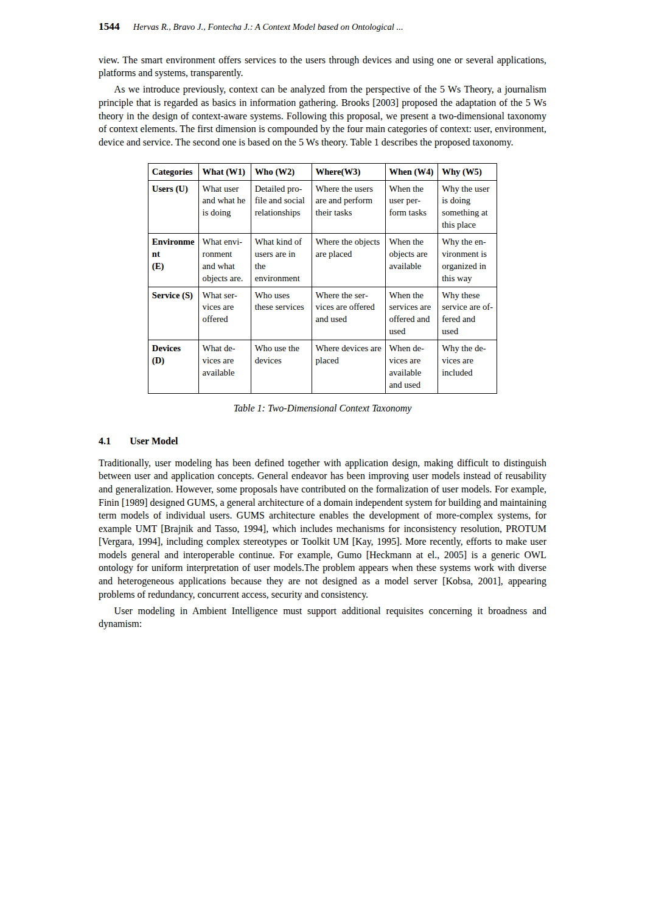1544 Hervas R., Bravo J., Fontecha J.: A Context Model based on Ontological ...
view. The smart environment offers services to the users through devices and using one or several applications, platforms and systems, transparently.
As we introduce previously, context can be analyzed from the perspective of the 5 Ws Theory, a journalism principle that is regarded as basics in information gathering. Brooks [2003] proposed the adaptation of the 5 Ws theory in the design of context-aware systems. Following this proposal, we present a two-dimensional taxonomy of context elements. The first dimension is compounded by the four main categories of context: user, environment, device and service. The second one is based on the 5 Ws theory. Table 1 describes the proposed taxonomy.
| Categories | What (W1) | Who (W2) | Where(W3) | When (W4) | Why (W5) |
| --- | --- | --- | --- | --- | --- |
| Users (U) | What user and what he is doing | Detailed profile and social relationships | Where the users are and perform their tasks | When the user perform tasks | Why the user is doing something at this place |
| Environme nt (E) | What environment and what objects are. | What kind of users are in the environment | Where the objects are placed | When the objects are available | Why the en-vironment is organized in this way |
| Service (S) | What services are offered | Who uses these services | Where the services are offered and used | When the services are offered and used | Why these service are offered and used |
| Devices (D) | What devices are available | Who use the devices | Where devices are placed | When devices are available and used | Why the devices are included |
Table 1: Two-Dimensional Context Taxonomy
4.1 User Model
Traditionally, user modeling has been defined together with application design, making difficult to distinguish between user and application concepts. General endeavor has been improving user models instead of reusability and generalization. However, some proposals have contributed on the formalization of user models. For example, Finin [1989] designed GUMS, a general architecture of a domain independent system for building and maintaining term models of individual users. GUMS architecture enables the development of more-complex systems, for example UMT [Brajnik and Tasso, 1994], which includes mechanisms for inconsistency resolution, PROTUM [Vergara, 1994], including complex stereotypes or Toolkit UM [Kay, 1995]. More recently, efforts to make user models general and interoperable continue. For example, Gumo [Heckmann at el., 2005] is a generic OWL ontology for uniform interpretation of user models.The problem appears when these systems work with diverse and heterogeneous applications because they are not designed as a model server [Kobsa, 2001], appearing problems of redundancy, concurrent access, security and consistency.
User modeling in Ambient Intelligence must support additional requisites concerning it broadness and dynamism: